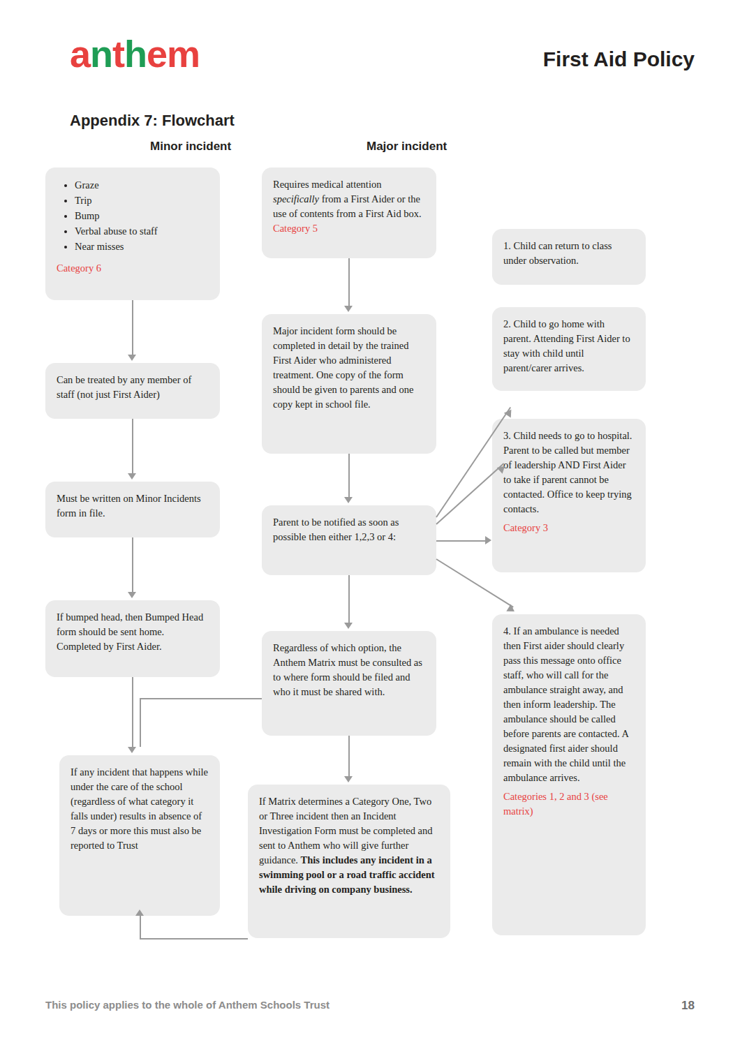anthem
First Aid Policy
Appendix 7: Flowchart
Minor incident
Major incident
Graze
Trip
Bump
Verbal abuse to staff
Near misses
Category 6
Can be treated by any member of staff (not just First Aider)
Must be written on Minor Incidents form in file.
If bumped head, then Bumped Head form should be sent home. Completed by First Aider.
If any incident that happens while under the care of the school (regardless of what category it falls under) results in absence of 7 days or more this must also be reported to Trust
Requires medical attention specifically from a First Aider or the use of contents from a First Aid box. Category 5
Major incident form should be completed in detail by the trained First Aider who administered treatment. One copy of the form should be given to parents and one copy kept in school file.
Parent to be notified as soon as possible then either 1,2,3 or 4:
Regardless of which option, the Anthem Matrix must be consulted as to where form should be filed and who it must be shared with.
If Matrix determines a Category One, Two or Three incident then an Incident Investigation Form must be completed and sent to Anthem who will give further guidance. This includes any incident in a swimming pool or a road traffic accident while driving on company business.
1. Child can return to class under observation.
2. Child to go home with parent. Attending First Aider to stay with child until parent/carer arrives.
3. Child needs to go to hospital. Parent to be called but member of leadership AND First Aider to take if parent cannot be contacted. Office to keep trying contacts.
Category 3
4. If an ambulance is needed then First aider should clearly pass this message onto office staff, who will call for the ambulance straight away, and then inform leadership. The ambulance should be called before parents are contacted. A designated first aider should remain with the child until the ambulance arrives.
Categories 1, 2 and 3 (see matrix)
This policy applies to the whole of Anthem Schools Trust 18